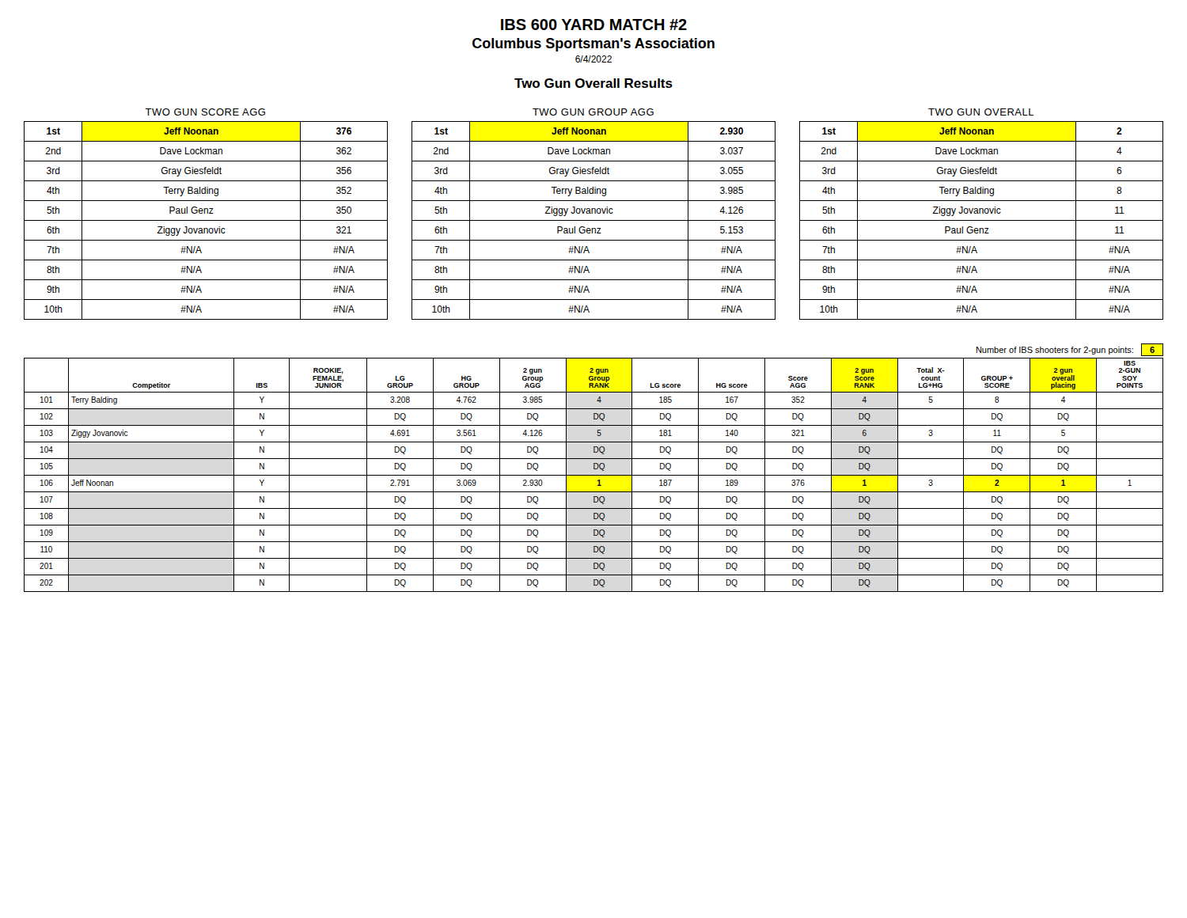IBS 600 YARD MATCH #2
Columbus Sportsman's Association
6/4/2022
Two Gun Overall Results
TWO GUN SCORE AGG
| 1st | Jeff Noonan | 376 |
| 2nd | Dave Lockman | 362 |
| 3rd | Gray Giesfeldt | 356 |
| 4th | Terry Balding | 352 |
| 5th | Paul Genz | 350 |
| 6th | Ziggy Jovanovic | 321 |
| 7th | #N/A | #N/A |
| 8th | #N/A | #N/A |
| 9th | #N/A | #N/A |
| 10th | #N/A | #N/A |
TWO GUN GROUP AGG
| 1st | Jeff Noonan | 2.930 |
| 2nd | Dave Lockman | 3.037 |
| 3rd | Gray Giesfeldt | 3.055 |
| 4th | Terry Balding | 3.985 |
| 5th | Ziggy Jovanovic | 4.126 |
| 6th | Paul Genz | 5.153 |
| 7th | #N/A | #N/A |
| 8th | #N/A | #N/A |
| 9th | #N/A | #N/A |
| 10th | #N/A | #N/A |
TWO GUN OVERALL
| 1st | Jeff Noonan | 2 |
| 2nd | Dave Lockman | 4 |
| 3rd | Gray Giesfeldt | 6 |
| 4th | Terry Balding | 8 |
| 5th | Ziggy Jovanovic | 11 |
| 6th | Paul Genz | 11 |
| 7th | #N/A | #N/A |
| 8th | #N/A | #N/A |
| 9th | #N/A | #N/A |
| 10th | #N/A | #N/A |
Number of IBS shooters for 2-gun points: 6
| | Competitor | IBS | ROOKIE, FEMALE, JUNIOR | LG GROUP | HG GROUP | 2 gun Group AGG | 2 gun Group RANK | LG score | HG score | Score AGG | 2 gun Score RANK | Total X- count LG+HG | GROUP + SCORE | 2 gun overall placing | IBS 2-GUN SOY POINTS |
| --- | --- | --- | --- | --- | --- | --- | --- | --- | --- | --- | --- | --- | --- | --- | --- |
| 101 | Terry Balding | Y | | 3.208 | 4.762 | 3.985 | 4 | 185 | 167 | 352 | 4 | 5 | 8 | 4 | |
| 102 | | N | | DQ | DQ | DQ | DQ | DQ | DQ | DQ | DQ | | DQ | DQ | |
| 103 | Ziggy Jovanovic | Y | | 4.691 | 3.561 | 4.126 | 5 | 181 | 140 | 321 | 6 | 3 | 11 | 5 | |
| 104 | | N | | DQ | DQ | DQ | DQ | DQ | DQ | DQ | DQ | | DQ | DQ | |
| 105 | | N | | DQ | DQ | DQ | DQ | DQ | DQ | DQ | DQ | | DQ | DQ | |
| 106 | Jeff Noonan | Y | | 2.791 | 3.069 | 2.930 | 1 | 187 | 189 | 376 | 1 | 3 | 2 | 1 | 1 |
| 107 | | N | | DQ | DQ | DQ | DQ | DQ | DQ | DQ | DQ | | DQ | DQ | |
| 108 | | N | | DQ | DQ | DQ | DQ | DQ | DQ | DQ | DQ | | DQ | DQ | |
| 109 | | N | | DQ | DQ | DQ | DQ | DQ | DQ | DQ | DQ | | DQ | DQ | |
| 110 | | N | | DQ | DQ | DQ | DQ | DQ | DQ | DQ | DQ | | DQ | DQ | |
| 201 | | N | | DQ | DQ | DQ | DQ | DQ | DQ | DQ | DQ | | DQ | DQ | |
| 202 | | N | | DQ | DQ | DQ | DQ | DQ | DQ | DQ | DQ | | DQ | DQ | |